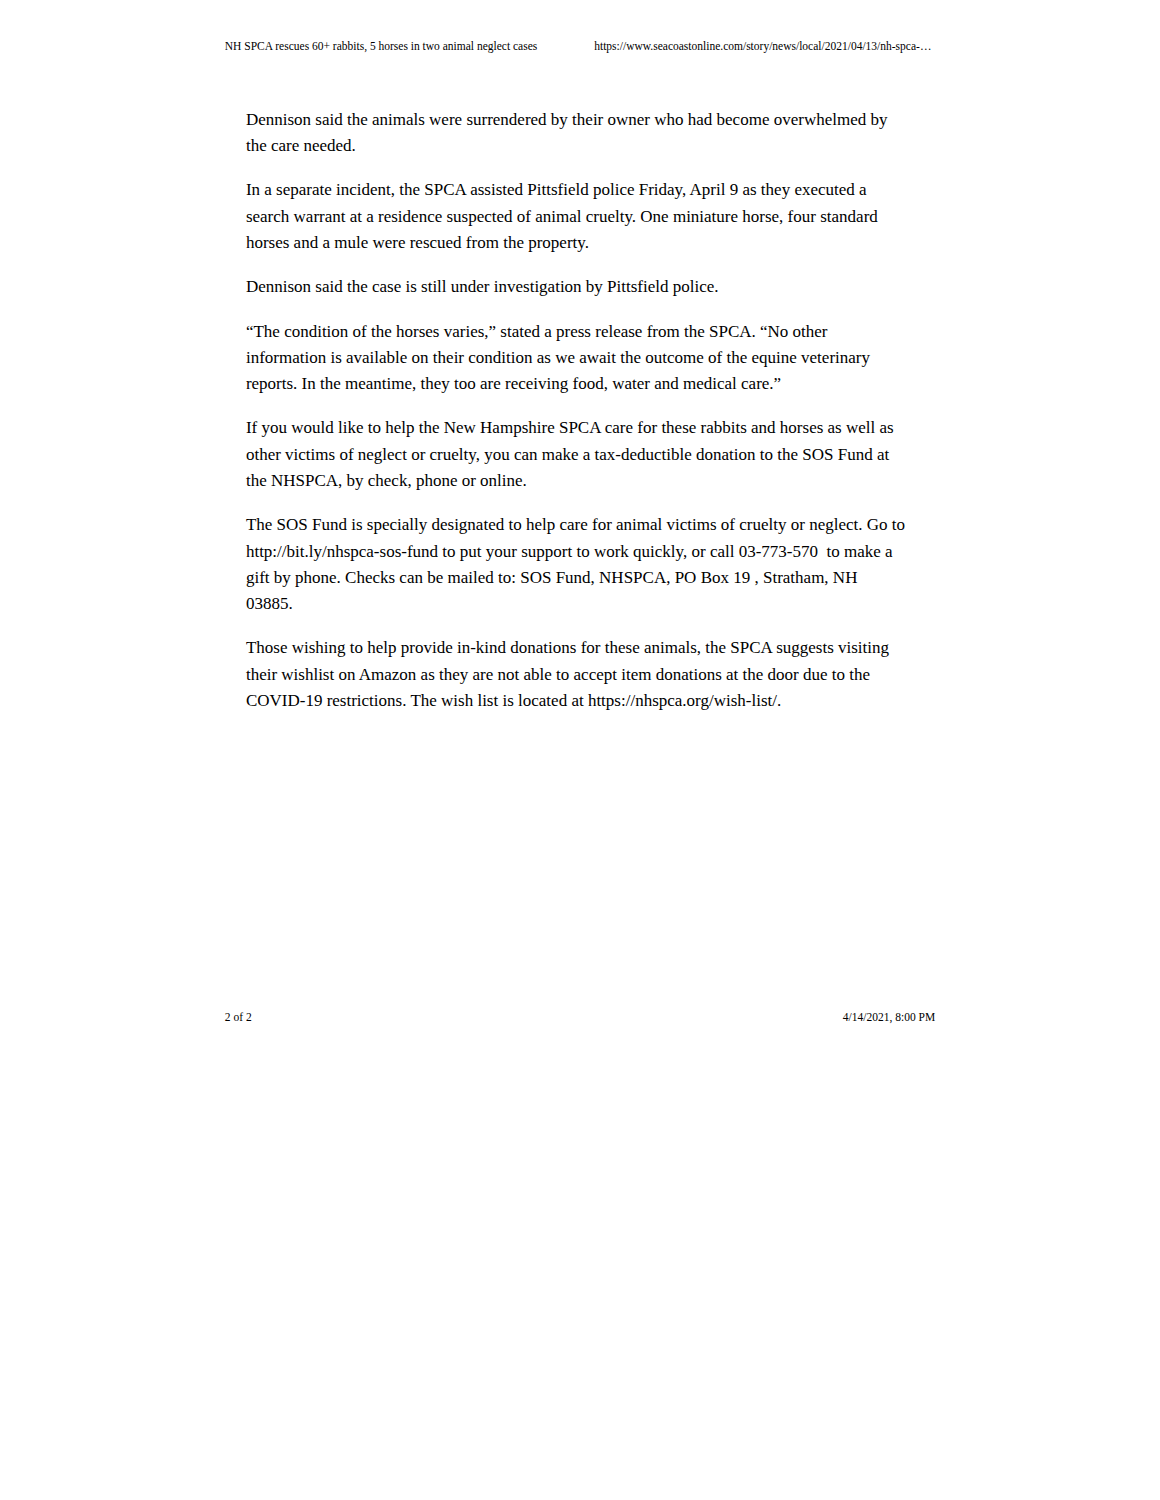NH SPCA rescues 60+ rabbits, 5 horses in two animal neglect cases
https://www.seacoastonline.com/story/news/local/2021/04/13/nh-spca-a…
Dennison said the animals were surrendered by their owner who had become overwhelmed by the care needed.
In a separate incident, the SPCA assisted Pittsfield police Friday, April 9 as they executed a search warrant at a residence suspected of animal cruelty. One miniature horse, four standard horses and a mule were rescued from the property.
Dennison said the case is still under investigation by Pittsfield police.
“The condition of the horses varies,” stated a press release from the SPCA. “No other information is available on their condition as we await the outcome of the equine veterinary reports. In the meantime, they too are receiving food, water and medical care.”
If you would like to help the New Hampshire SPCA care for these rabbits and horses as well as other victims of neglect or cruelty, you can make a tax-deductible donation to the SOS Fund at the NHSPCA, by check, phone or online.
The SOS Fund is specially designated to help care for animal victims of cruelty or neglect. Go to http://bit.ly/nhspca-sos-fund to put your support to work quickly, or call 03-773-570 to make a gift by phone. Checks can be mailed to: SOS Fund, NHSPCA, PO Box 19 , Stratham, NH 03885.
Those wishing to help provide in-kind donations for these animals, the SPCA suggests visiting their wishlist on Amazon as they are not able to accept item donations at the door due to the COVID-19 restrictions. The wish list is located at https://nhspca.org/wish-list/.
2 of 2
4/14/2021, 8:00 PM